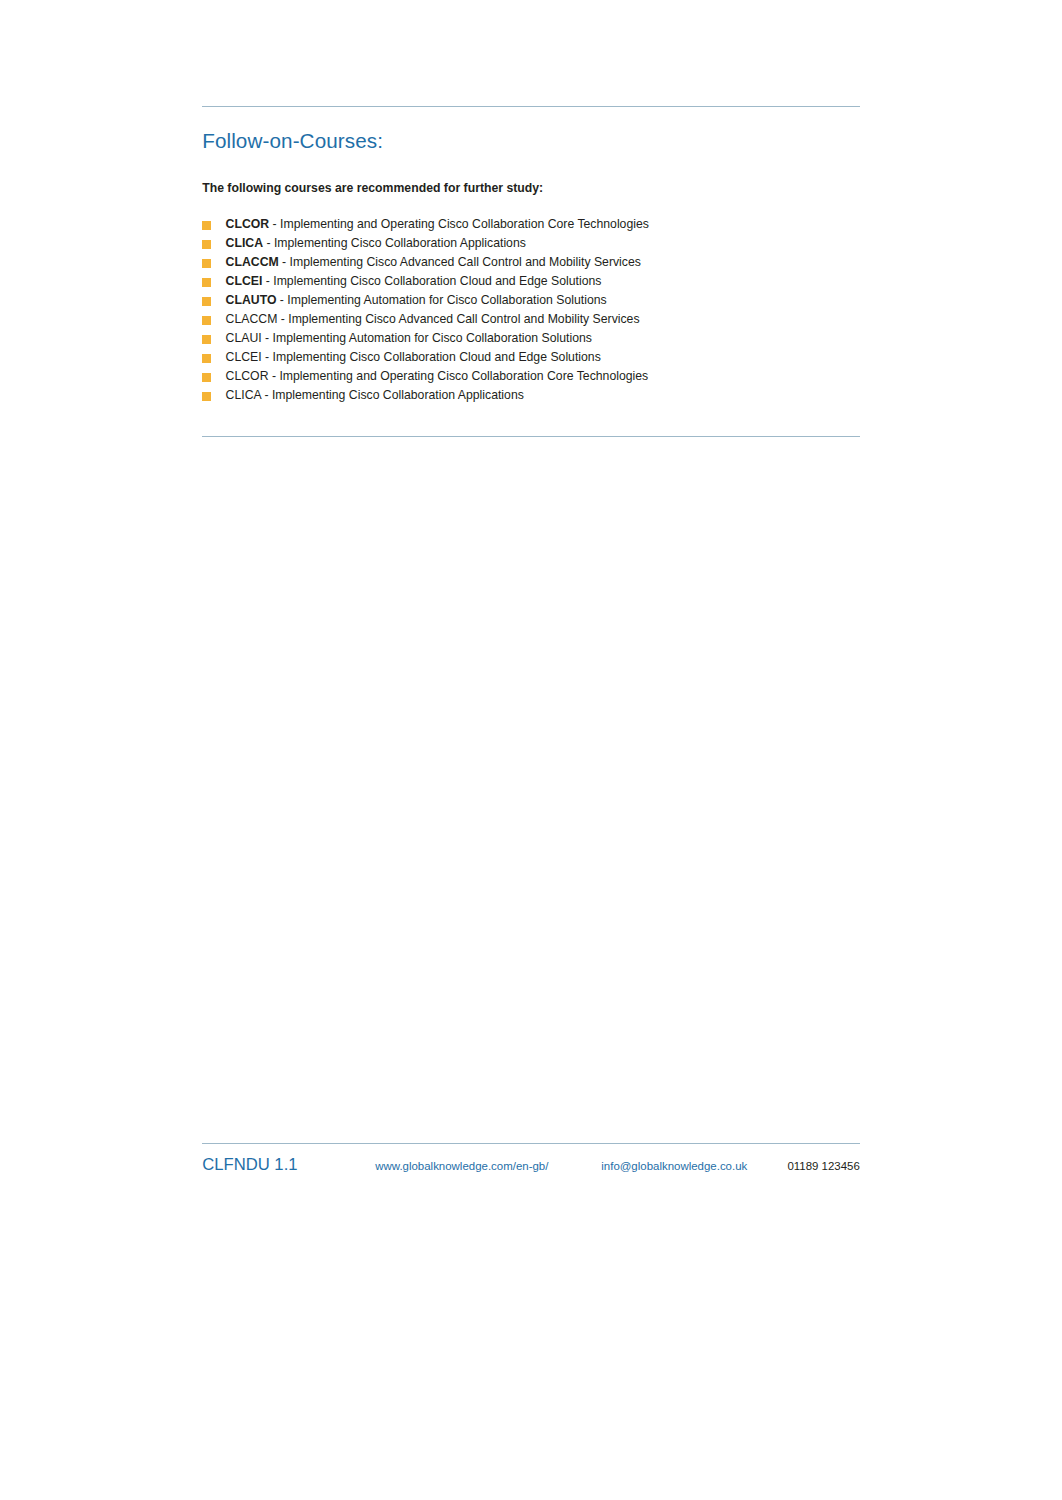Follow-on-Courses:
The following courses are recommended for further study:
CLCOR - Implementing and Operating Cisco Collaboration Core Technologies
CLICA - Implementing Cisco Collaboration Applications
CLACCM - Implementing Cisco Advanced Call Control and Mobility Services
CLCEI - Implementing Cisco Collaboration Cloud and Edge Solutions
CLAUTO - Implementing Automation for Cisco Collaboration Solutions
CLACCM - Implementing Cisco Advanced Call Control and Mobility Services
CLAUI - Implementing Automation for Cisco Collaboration Solutions
CLCEI - Implementing Cisco Collaboration Cloud and Edge Solutions
CLCOR - Implementing and Operating Cisco Collaboration Core Technologies
CLICA - Implementing Cisco Collaboration Applications
CLFNDU 1.1
www.globalknowledge.com/en-gb/ info@globalknowledge.co.uk
01189 123456